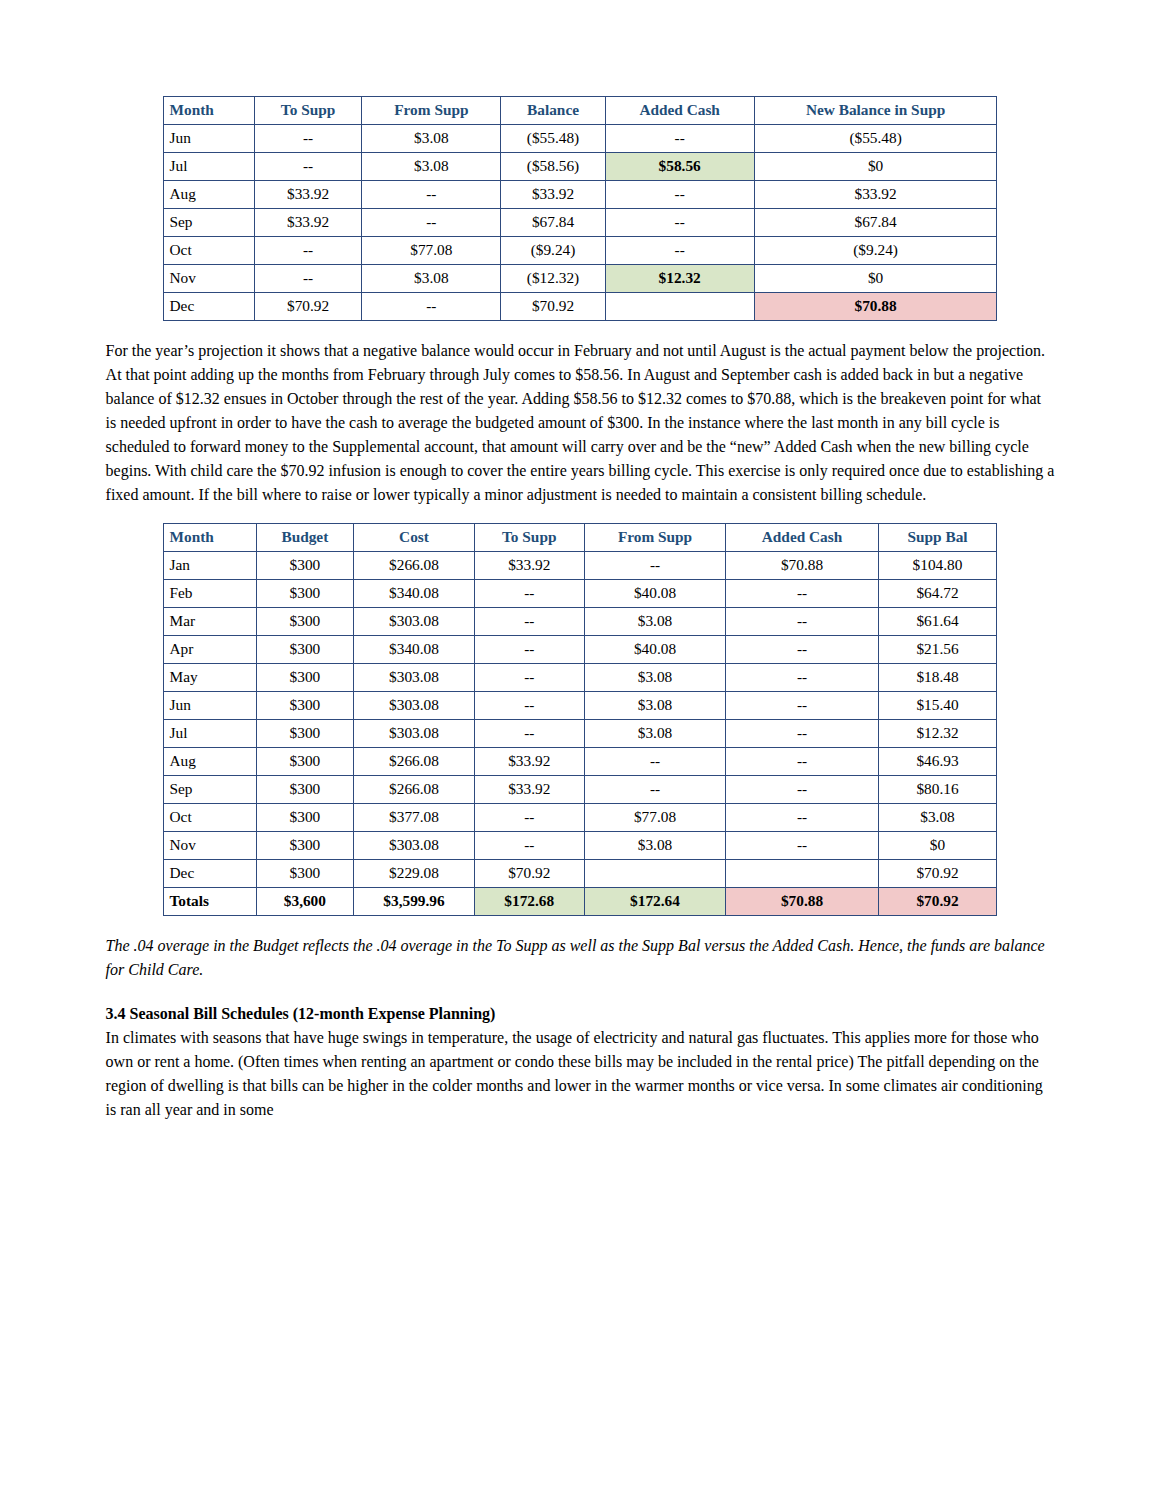| Month | To Supp | From Supp | Balance | Added Cash | New Balance in Supp |
| --- | --- | --- | --- | --- | --- |
| Jun | -- | $3.08 | ($55.48) | -- | ($55.48) |
| Jul | -- | $3.08 | ($58.56) | $58.56 | $0 |
| Aug | $33.92 | -- | $33.92 | -- | $33.92 |
| Sep | $33.92 | -- | $67.84 | -- | $67.84 |
| Oct | -- | $77.08 | ($9.24) | -- | ($9.24) |
| Nov | -- | $3.08 | ($12.32) | $12.32 | $0 |
| Dec | $70.92 | -- | $70.92 | | $70.88 |
For the year’s projection it shows that a negative balance would occur in February and not until August is the actual payment below the projection. At that point adding up the months from February through July comes to $58.56. In August and September cash is added back in but a negative balance of $12.32 ensues in October through the rest of the year. Adding $58.56 to $12.32 comes to $70.88, which is the breakeven point for what is needed upfront in order to have the cash to average the budgeted amount of $300. In the instance where the last month in any bill cycle is scheduled to forward money to the Supplemental account, that amount will carry over and be the “new” Added Cash when the new billing cycle begins. With child care the $70.92 infusion is enough to cover the entire years billing cycle. This exercise is only required once due to establishing a fixed amount. If the bill where to raise or lower typically a minor adjustment is needed to maintain a consistent billing schedule.
| Month | Budget | Cost | To Supp | From Supp | Added Cash | Supp Bal |
| --- | --- | --- | --- | --- | --- | --- |
| Jan | $300 | $266.08 | $33.92 | -- | $70.88 | $104.80 |
| Feb | $300 | $340.08 | -- | $40.08 | -- | $64.72 |
| Mar | $300 | $303.08 | -- | $3.08 | -- | $61.64 |
| Apr | $300 | $340.08 | -- | $40.08 | -- | $21.56 |
| May | $300 | $303.08 | -- | $3.08 | -- | $18.48 |
| Jun | $300 | $303.08 | -- | $3.08 | -- | $15.40 |
| Jul | $300 | $303.08 | -- | $3.08 | -- | $12.32 |
| Aug | $300 | $266.08 | $33.92 | -- | -- | $46.93 |
| Sep | $300 | $266.08 | $33.92 | -- | -- | $80.16 |
| Oct | $300 | $377.08 | -- | $77.08 | -- | $3.08 |
| Nov | $300 | $303.08 | -- | $3.08 | -- | $0 |
| Dec | $300 | $229.08 | $70.92 | | | $70.92 |
| Totals | $3,600 | $3,599.96 | $172.68 | $172.64 | $70.88 | $70.92 |
The .04 overage in the Budget reflects the .04 overage in the To Supp as well as the Supp Bal versus the Added Cash. Hence, the funds are balance for Child Care.
3.4 Seasonal Bill Schedules (12-month Expense Planning)
In climates with seasons that have huge swings in temperature, the usage of electricity and natural gas fluctuates. This applies more for those who own or rent a home. (Often times when renting an apartment or condo these bills may be included in the rental price) The pitfall depending on the region of dwelling is that bills can be higher in the colder months and lower in the warmer months or vice versa. In some climates air conditioning is ran all year and in some